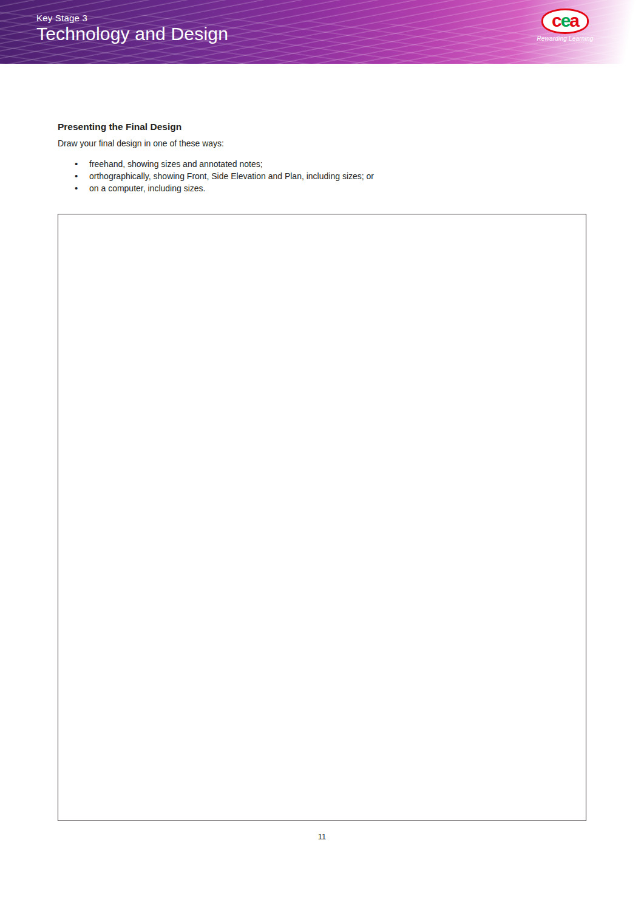Key Stage 3
Technology and Design
cea
Rewarding Learning
Presenting the Final Design
Draw your final design in one of these ways:
freehand, showing sizes and annotated notes;
orthographically, showing Front, Side Elevation and Plan, including sizes; or
on a computer, including sizes.
11